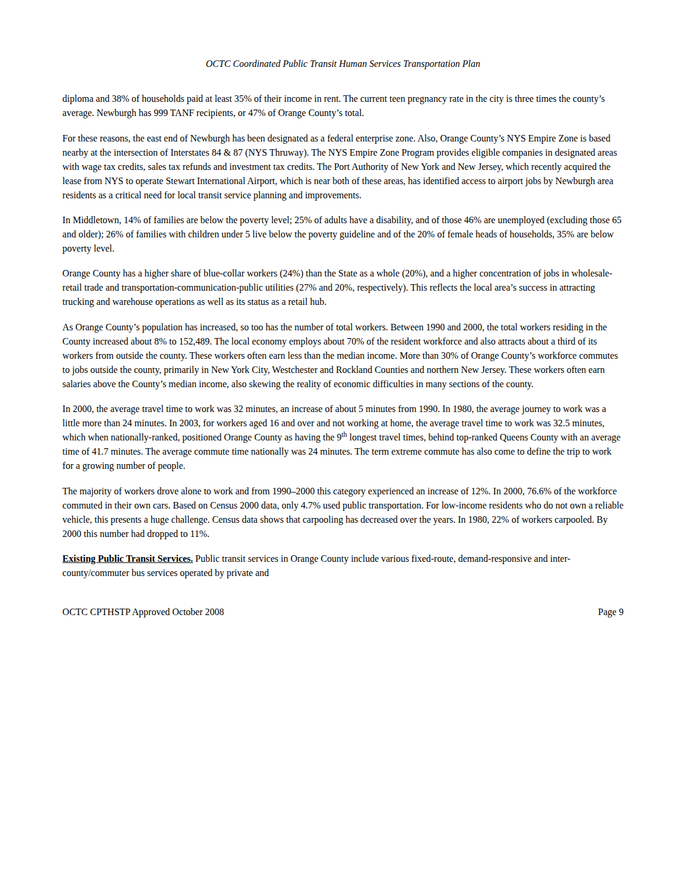OCTC Coordinated Public Transit Human Services Transportation Plan
diploma and 38% of households paid at least 35% of their income in rent. The current teen pregnancy rate in the city is three times the county’s average. Newburgh has 999 TANF recipients, or 47% of Orange County’s total.
For these reasons, the east end of Newburgh has been designated as a federal enterprise zone. Also, Orange County’s NYS Empire Zone is based nearby at the intersection of Interstates 84 & 87 (NYS Thruway). The NYS Empire Zone Program provides eligible companies in designated areas with wage tax credits, sales tax refunds and investment tax credits. The Port Authority of New York and New Jersey, which recently acquired the lease from NYS to operate Stewart International Airport, which is near both of these areas, has identified access to airport jobs by Newburgh area residents as a critical need for local transit service planning and improvements.
In Middletown, 14% of families are below the poverty level; 25% of adults have a disability, and of those 46% are unemployed (excluding those 65 and older); 26% of families with children under 5 live below the poverty guideline and of the 20% of female heads of households, 35% are below poverty level.
Orange County has a higher share of blue-collar workers (24%) than the State as a whole (20%), and a higher concentration of jobs in wholesale-retail trade and transportation-communication-public utilities (27% and 20%, respectively). This reflects the local area’s success in attracting trucking and warehouse operations as well as its status as a retail hub.
As Orange County’s population has increased, so too has the number of total workers. Between 1990 and 2000, the total workers residing in the County increased about 8% to 152,489. The local economy employs about 70% of the resident workforce and also attracts about a third of its workers from outside the county. These workers often earn less than the median income. More than 30% of Orange County’s workforce commutes to jobs outside the county, primarily in New York City, Westchester and Rockland Counties and northern New Jersey. These workers often earn salaries above the County’s median income, also skewing the reality of economic difficulties in many sections of the county.
In 2000, the average travel time to work was 32 minutes, an increase of about 5 minutes from 1990. In 1980, the average journey to work was a little more than 24 minutes. In 2003, for workers aged 16 and over and not working at home, the average travel time to work was 32.5 minutes, which when nationally-ranked, positioned Orange County as having the 9th longest travel times, behind top-ranked Queens County with an average time of 41.7 minutes. The average commute time nationally was 24 minutes. The term extreme commute has also come to define the trip to work for a growing number of people.
The majority of workers drove alone to work and from 1990–2000 this category experienced an increase of 12%. In 2000, 76.6% of the workforce commuted in their own cars. Based on Census 2000 data, only 4.7% used public transportation. For low-income residents who do not own a reliable vehicle, this presents a huge challenge. Census data shows that carpooling has decreased over the years. In 1980, 22% of workers carpooled. By 2000 this number had dropped to 11%.
Existing Public Transit Services. Public transit services in Orange County include various fixed-route, demand-responsive and inter-county/commuter bus services operated by private and
OCTC CPTHSTP Approved October 2008 Page 9